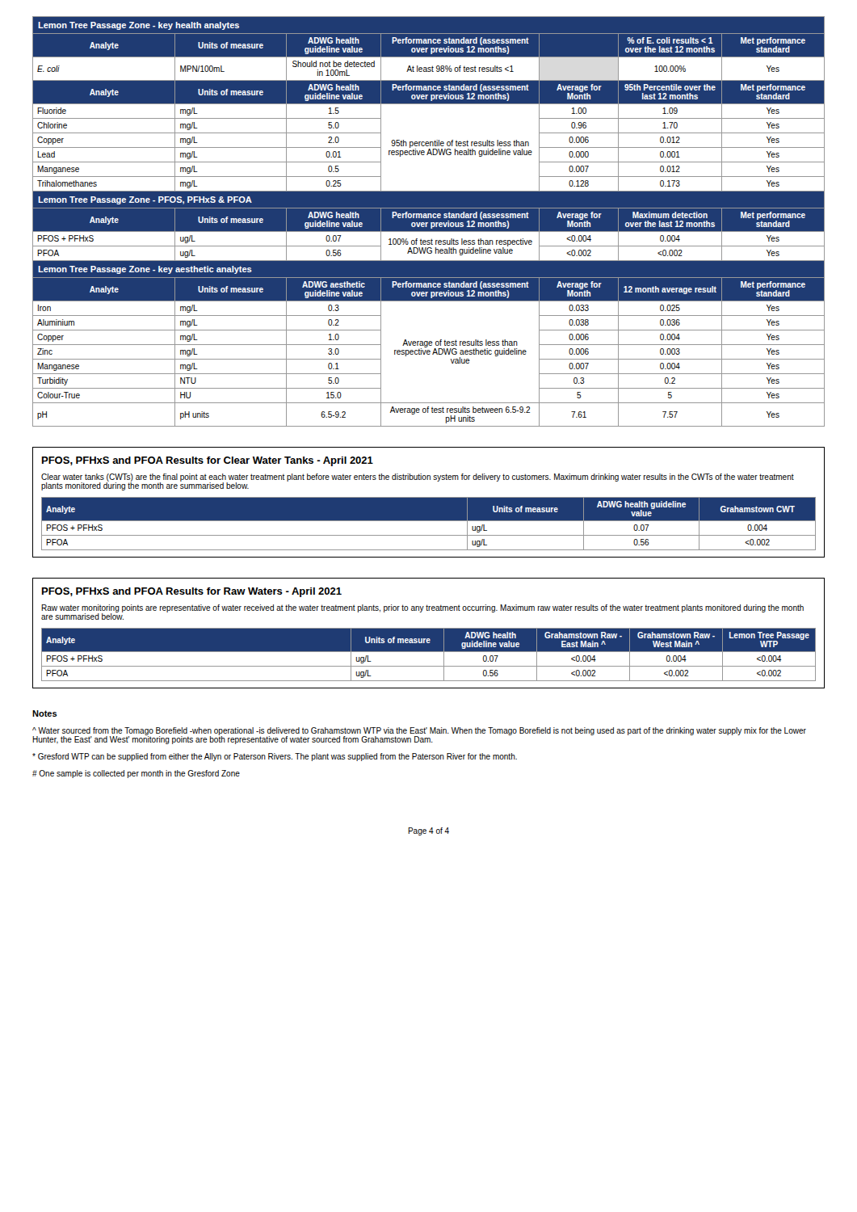| Lemon Tree Passage Zone - key health analytes |
| Analyte | Units of measure | ADWG health guideline value | Performance standard (assessment over previous 12 months) | | % of E. coli results < 1 over the last 12 months | Met performance standard |
| E. coli | MPN/100mL | Should not be detected in 100mL | At least 98% of test results <1 | | 100.00% | Yes |
| Analyte | Units of measure | ADWG health guideline value | Performance standard (assessment over previous 12 months) | Average for Month | 95th Percentile over the last 12 months | Met performance standard |
| Fluoride | mg/L | 1.5 | 95th percentile of test results less than respective ADWG health guideline value | 1.00 | 1.09 | Yes |
| Chlorine | mg/L | 5.0 | 0.96 | 1.70 | Yes |
| Copper | mg/L | 2.0 | 0.006 | 0.012 | Yes |
| Lead | mg/L | 0.01 | 0.000 | 0.001 | Yes |
| Manganese | mg/L | 0.5 | 0.007 | 0.012 | Yes |
| Trihalomethanes | mg/L | 0.25 | 0.128 | 0.173 | Yes |
| Lemon Tree Passage Zone - PFOS, PFHxS & PFOA |
| Analyte | Units of measure | ADWG health guideline value | Performance standard (assessment over previous 12 months) | Average for Month | Maximum detection over the last 12 months | Met performance standard |
| PFOS + PFHxS | ug/L | 0.07 | 100% of test results less than respective ADWG health guideline value | <0.004 | 0.004 | Yes |
| PFOA | ug/L | 0.56 | <0.002 | <0.002 | Yes |
| Lemon Tree Passage Zone - key aesthetic analytes |
| Analyte | Units of measure | ADWG aesthetic guideline value | Performance standard (assessment over previous 12 months) | Average for Month | 12 month average result | Met performance standard |
| Iron | mg/L | 0.3 | Average of test results less than respective ADWG aesthetic guideline value | 0.033 | 0.025 | Yes |
| Aluminium | mg/L | 0.2 | 0.038 | 0.036 | Yes |
| Copper | mg/L | 1.0 | 0.006 | 0.004 | Yes |
| Zinc | mg/L | 3.0 | 0.006 | 0.003 | Yes |
| Manganese | mg/L | 0.1 | 0.007 | 0.004 | Yes |
| Turbidity | NTU | 5.0 | 0.3 | 0.2 | Yes |
| Colour-True | HU | 15.0 | 5 | 5 | Yes |
| pH | pH units | 6.5-9.2 | Average of test results between 6.5-9.2 pH units | 7.61 | 7.57 | Yes |
PFOS, PFHxS and PFOA Results for Clear Water Tanks - April 2021
Clear water tanks (CWTs) are the final point at each water treatment plant before water enters the distribution system for delivery to customers. Maximum drinking water results in the CWTs of the water treatment plants monitored during the month are summarised below.
| Analyte | Units of measure | ADWG health guideline value | Grahamstown CWT |
| --- | --- | --- | --- |
| PFOS + PFHxS | ug/L | 0.07 | 0.004 |
| PFOA | ug/L | 0.56 | <0.002 |
PFOS, PFHxS and PFOA Results for Raw Waters - April 2021
Raw water monitoring points are representative of water received at the water treatment plants, prior to any treatment occurring. Maximum raw water results of the water treatment plants monitored during the month are summarised below.
| Analyte | Units of measure | ADWG health guideline value | Grahamstown Raw - East Main ^ | Grahamstown Raw - West Main ^ | Lemon Tree Passage WTP |
| --- | --- | --- | --- | --- | --- |
| PFOS + PFHxS | ug/L | 0.07 | <0.004 | 0.004 | <0.004 |
| PFOA | ug/L | 0.56 | <0.002 | <0.002 | <0.002 |
Notes
^ Water sourced from the Tomago Borefield -when operational -is delivered to Grahamstown WTP via the East' Main. When the Tomago Borefield is not being used as part of the drinking water supply mix for the Lower Hunter, the East' and West' monitoring points are both representative of water sourced from Grahamstown Dam.
* Gresford WTP can be supplied from either the Allyn or Paterson Rivers. The plant was supplied from the Paterson River for the month.
# One sample is collected per month in the Gresford Zone
Page 4 of 4